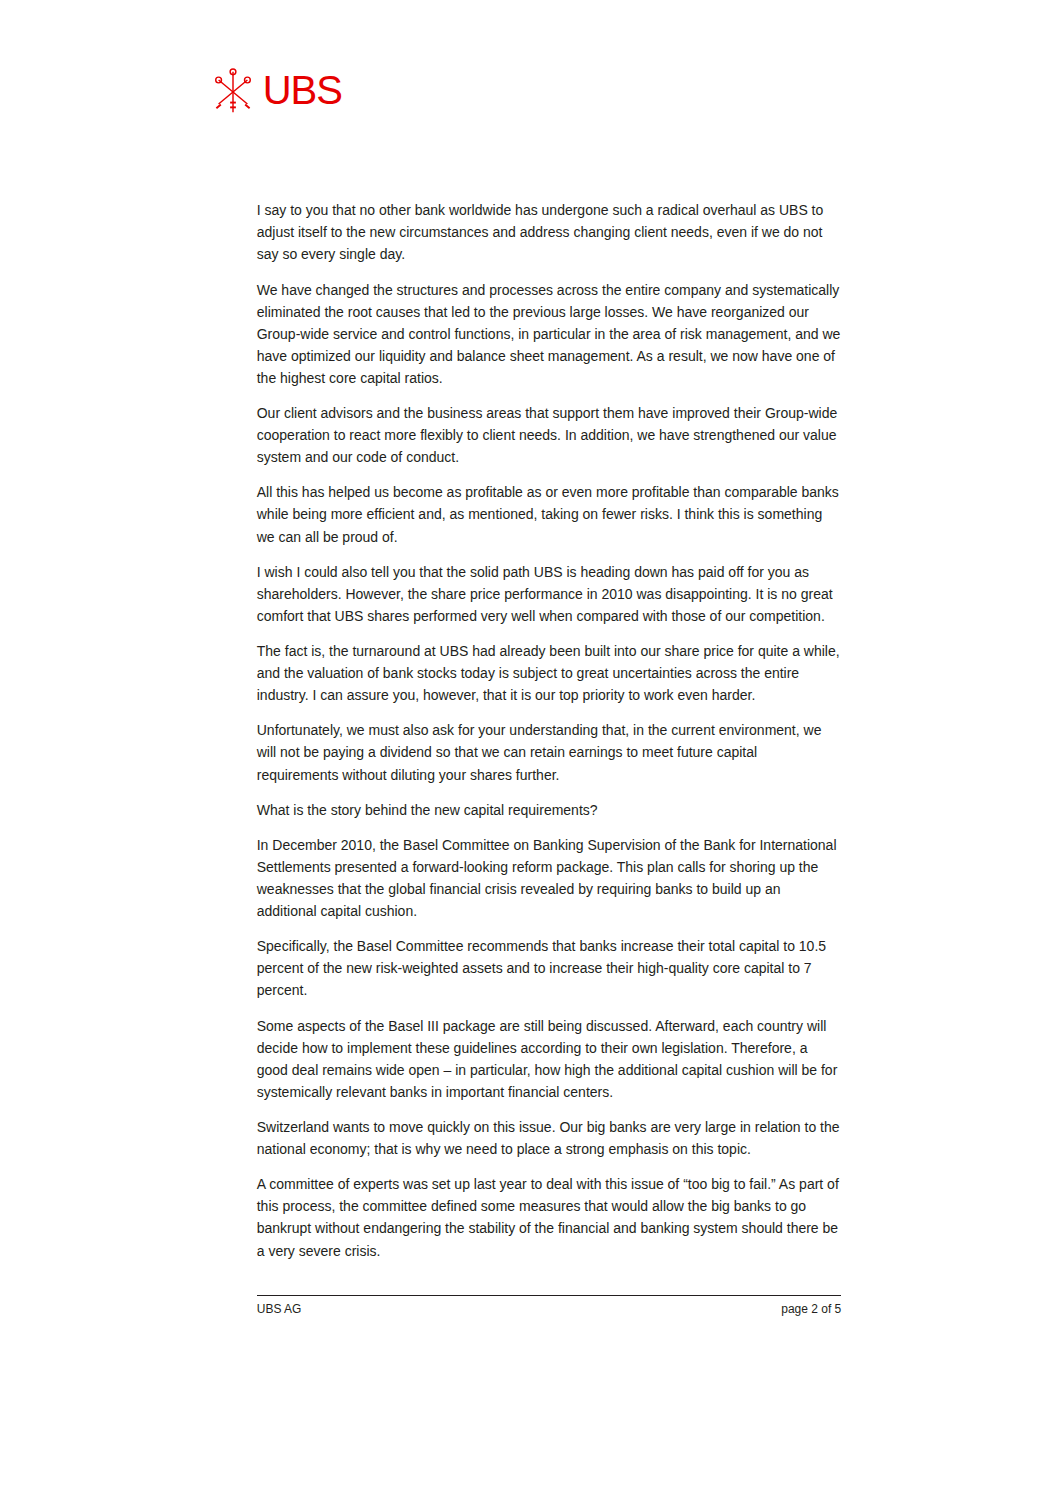UBS
I say to you that no other bank worldwide has undergone such a radical overhaul as UBS to adjust itself to the new circumstances and address changing client needs, even if we do not say so every single day.
We have changed the structures and processes across the entire company and systematically eliminated the root causes that led to the previous large losses. We have reorganized our Group-wide service and control functions, in particular in the area of risk management, and we have optimized our liquidity and balance sheet management. As a result, we now have one of the highest core capital ratios.
Our client advisors and the business areas that support them have improved their Group-wide cooperation to react more flexibly to client needs. In addition, we have strengthened our value system and our code of conduct.
All this has helped us become as profitable as or even more profitable than comparable banks while being more efficient and, as mentioned, taking on fewer risks. I think this is something we can all be proud of.
I wish I could also tell you that the solid path UBS is heading down has paid off for you as shareholders. However, the share price performance in 2010 was disappointing. It is no great comfort that UBS shares performed very well when compared with those of our competition.
The fact is, the turnaround at UBS had already been built into our share price for quite a while, and the valuation of bank stocks today is subject to great uncertainties across the entire industry. I can assure you, however, that it is our top priority to work even harder.
Unfortunately, we must also ask for your understanding that, in the current environment, we will not be paying a dividend so that we can retain earnings to meet future capital requirements without diluting your shares further.
What is the story behind the new capital requirements?
In December 2010, the Basel Committee on Banking Supervision of the Bank for International Settlements presented a forward-looking reform package. This plan calls for shoring up the weaknesses that the global financial crisis revealed by requiring banks to build up an additional capital cushion.
Specifically, the Basel Committee recommends that banks increase their total capital to 10.5 percent of the new risk-weighted assets and to increase their high-quality core capital to 7 percent.
Some aspects of the Basel III package are still being discussed. Afterward, each country will decide how to implement these guidelines according to their own legislation. Therefore, a good deal remains wide open – in particular, how high the additional capital cushion will be for systemically relevant banks in important financial centers.
Switzerland wants to move quickly on this issue. Our big banks are very large in relation to the national economy; that is why we need to place a strong emphasis on this topic.
A committee of experts was set up last year to deal with this issue of “too big to fail.” As part of this process, the committee defined some measures that would allow the big banks to go bankrupt without endangering the stability of the financial and banking system should there be a very severe crisis.
UBS AG page 2 of 5